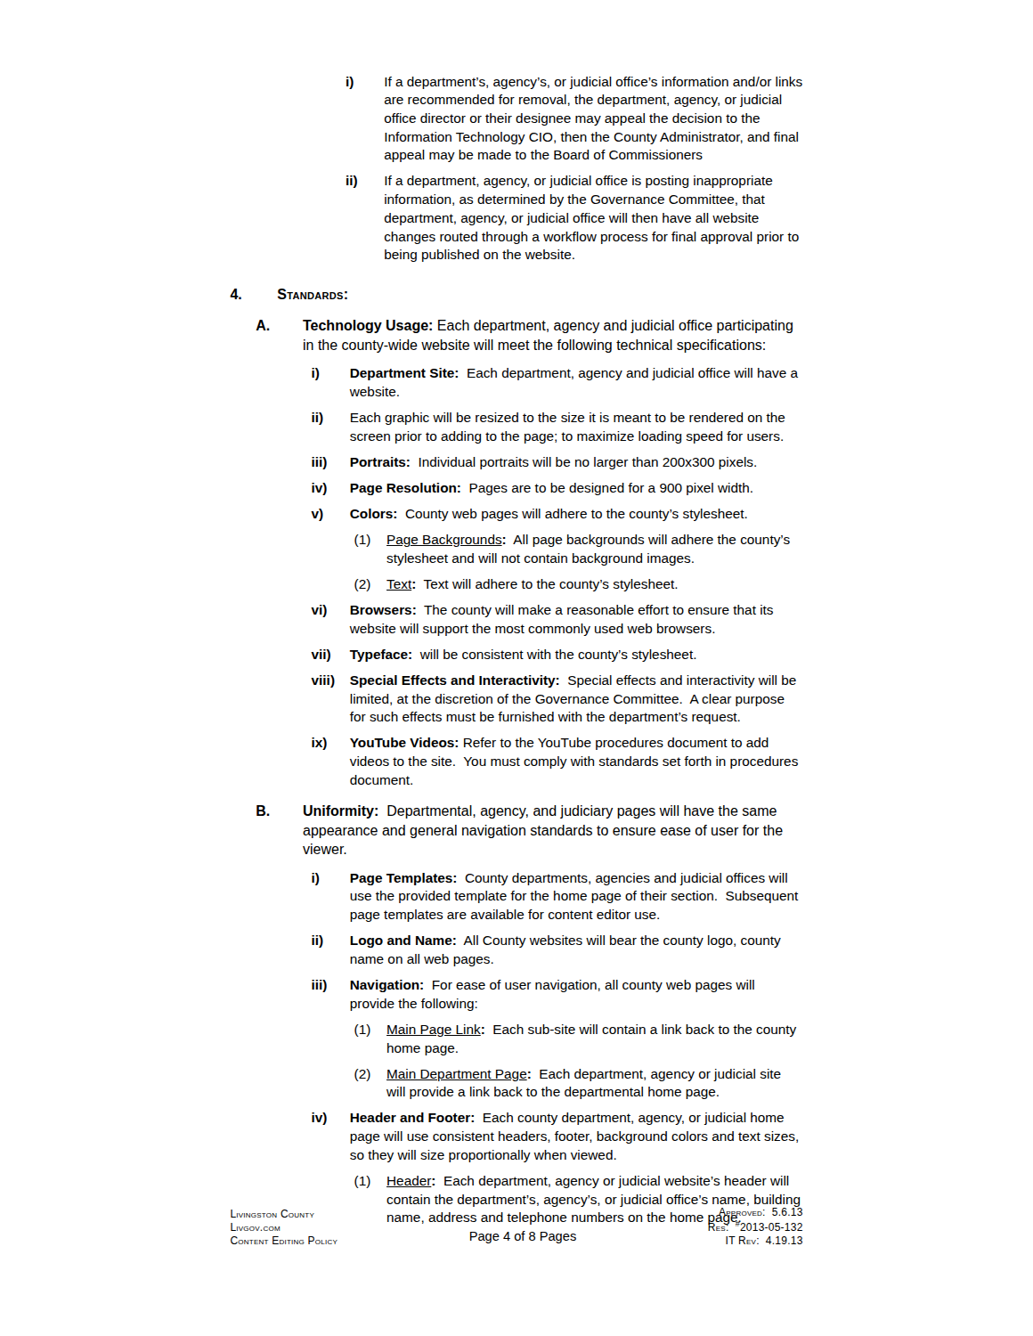i)
If a department’s, agency’s, or judicial office’s information and/or links are recommended for removal, the department, agency, or judicial office director or their designee may appeal the decision to the Information Technology CIO, then the County Administrator, and final appeal may be made to the Board of Commissioners
ii)
If a department, agency, or judicial office is posting inappropriate information, as determined by the Governance Committee, that department, agency, or judicial office will then have all website changes routed through a workflow process for final approval prior to being published on the website.
4.
Standards:
A.
Technology Usage: Each department, agency and judicial office participating in the county-wide website will meet the following technical specifications:
i)
Department Site: Each department, agency and judicial office will have a website.
ii)
Each graphic will be resized to the size it is meant to be rendered on the screen prior to adding to the page; to maximize loading speed for users.
iii)
Portraits: Individual portraits will be no larger than 200x300 pixels.
iv)
Page Resolution: Pages are to be designed for a 900 pixel width.
v)
Colors: County web pages will adhere to the county’s stylesheet.
(1)
Page Backgrounds: All page backgrounds will adhere the county’s stylesheet and will not contain background images.
(2)
Text: Text will adhere to the county’s stylesheet.
vi)
Browsers: The county will make a reasonable effort to ensure that its website will support the most commonly used web browsers.
vii)
Typeface: will be consistent with the county’s stylesheet.
viii)
Special Effects and Interactivity: Special effects and interactivity will be limited, at the discretion of the Governance Committee. A clear purpose for such effects must be furnished with the department’s request.
ix)
YouTube Videos: Refer to the YouTube procedures document to add videos to the site. You must comply with standards set forth in procedures document.
B.
Uniformity: Departmental, agency, and judiciary pages will have the same appearance and general navigation standards to ensure ease of user for the viewer.
i)
Page Templates: County departments, agencies and judicial offices will use the provided template for the home page of their section. Subsequent page templates are available for content editor use.
ii)
Logo and Name: All County websites will bear the county logo, county name on all web pages.
iii)
Navigation: For ease of user navigation, all county web pages will provide the following:
(1)
Main Page Link: Each sub-site will contain a link back to the county home page.
(2)
Main Department Page: Each department, agency or judicial site will provide a link back to the departmental home page.
iv)
Header and Footer: Each county department, agency, or judicial home page will use consistent headers, footer, background colors and text sizes, so they will size proportionally when viewed.
(1)
Header: Each department, agency or judicial website’s header will contain the department’s, agency’s, or judicial office’s name, building name, address and telephone numbers on the home page.
Livingston County
Livgov.com
Content Editing Policy
Page 4 of 8 Pages
Approved: 5.6.13
Res: #2013-05-132
IT Rev: 4.19.13